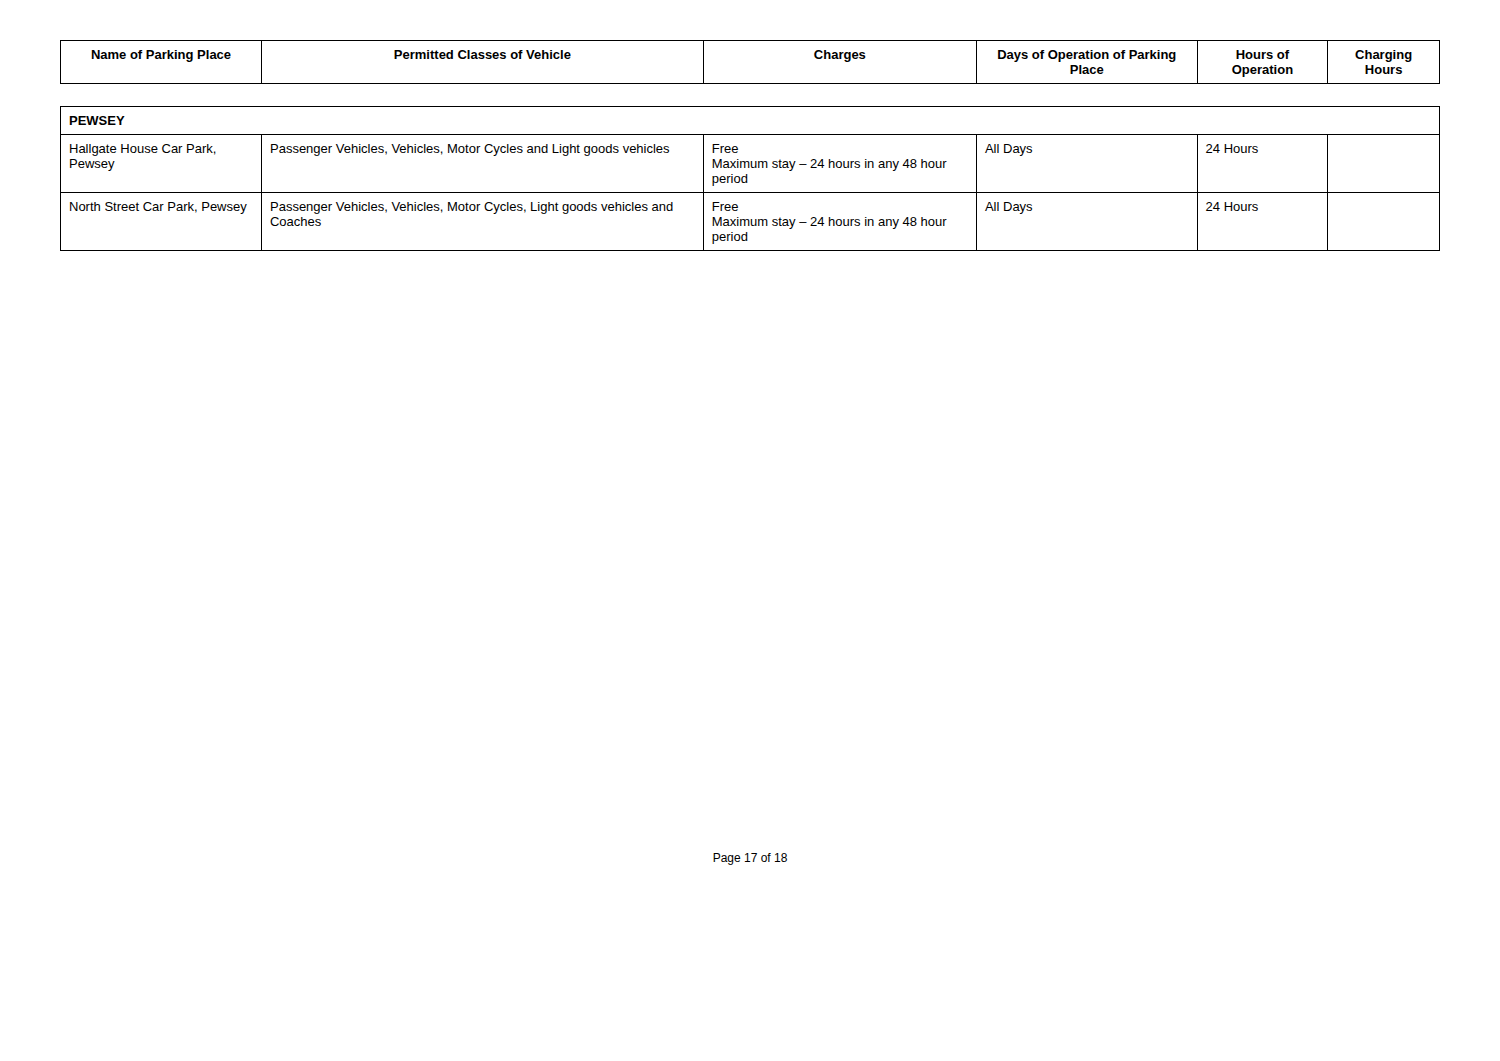| Name of Parking Place | Permitted Classes of Vehicle | Charges | Days of Operation of Parking Place | Hours of Operation | Charging Hours |
| --- | --- | --- | --- | --- | --- |
| PEWSEY |
| Hallgate House Car Park, Pewsey | Passenger Vehicles, Vehicles, Motor Cycles and Light goods vehicles | Free Maximum stay – 24 hours in any 48 hour period | All Days | 24 Hours | |
| North Street Car Park, Pewsey | Passenger Vehicles, Vehicles, Motor Cycles, Light goods vehicles and Coaches | Free Maximum stay – 24 hours in any 48 hour period | All Days | 24 Hours | |
Page 17 of 18